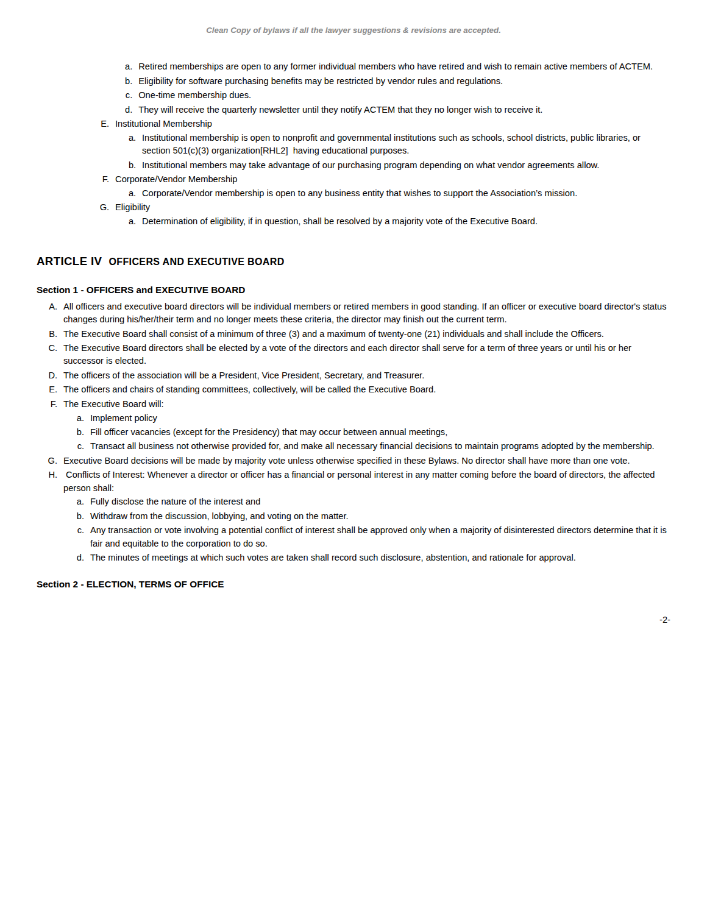Clean Copy of bylaws if all the lawyer suggestions & revisions are accepted.
Retired memberships are open to any former individual members who have retired and wish to remain active members of ACTEM.
Eligibility for software purchasing benefits may be restricted by vendor rules and regulations.
One-time membership dues.
They will receive the quarterly newsletter until they notify ACTEM that they no longer wish to receive it.
Institutional Membership
Institutional membership is open to nonprofit and governmental institutions such as schools, school districts, public libraries, or section 501(c)(3) organization[RHL2] having educational purposes.
Institutional members may take advantage of our purchasing program depending on what vendor agreements allow.
Corporate/Vendor Membership
Corporate/Vendor membership is open to any business entity that wishes to support the Association’s mission.
Eligibility
Determination of eligibility, if in question, shall be resolved by a majority vote of the Executive Board.
ARTICLE IV OFFICERS AND EXECUTIVE BOARD
Section 1 - OFFICERS and EXECUTIVE BOARD
All officers and executive board directors will be individual members or retired members in good standing. If an officer or executive board director's status changes during his/her/their term and no longer meets these criteria, the director may finish out the current term.
The Executive Board shall consist of a minimum of three (3) and a maximum of twenty-one (21) individuals and shall include the Officers.
The Executive Board directors shall be elected by a vote of the directors and each director shall serve for a term of three years or until his or her successor is elected.
The officers of the association will be a President, Vice President, Secretary, and Treasurer.
The officers and chairs of standing committees, collectively, will be called the Executive Board.
The Executive Board will:
Implement policy
Fill officer vacancies (except for the Presidency) that may occur between annual meetings,
Transact all business not otherwise provided for, and make all necessary financial decisions to maintain programs adopted by the membership.
Executive Board decisions will be made by majority vote unless otherwise specified in these Bylaws. No director shall have more than one vote.
Conflicts of Interest: Whenever a director or officer has a financial or personal interest in any matter coming before the board of directors, the affected person shall:
Fully disclose the nature of the interest and
Withdraw from the discussion, lobbying, and voting on the matter.
Any transaction or vote involving a potential conflict of interest shall be approved only when a majority of disinterested directors determine that it is fair and equitable to the corporation to do so.
The minutes of meetings at which such votes are taken shall record such disclosure, abstention, and rationale for approval.
Section 2 - ELECTION, TERMS OF OFFICE
-2-